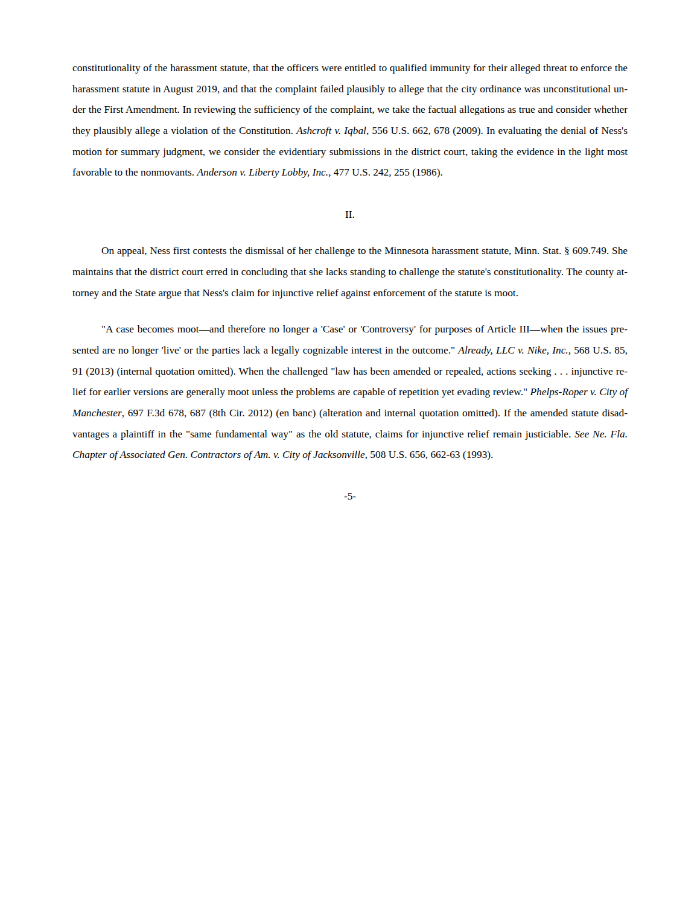constitutionality of the harassment statute, that the officers were entitled to qualified immunity for their alleged threat to enforce the harassment statute in August 2019, and that the complaint failed plausibly to allege that the city ordinance was unconstitutional under the First Amendment. In reviewing the sufficiency of the complaint, we take the factual allegations as true and consider whether they plausibly allege a violation of the Constitution. Ashcroft v. Iqbal, 556 U.S. 662, 678 (2009). In evaluating the denial of Ness's motion for summary judgment, we consider the evidentiary submissions in the district court, taking the evidence in the light most favorable to the nonmovants. Anderson v. Liberty Lobby, Inc., 477 U.S. 242, 255 (1986).
II.
On appeal, Ness first contests the dismissal of her challenge to the Minnesota harassment statute, Minn. Stat. § 609.749. She maintains that the district court erred in concluding that she lacks standing to challenge the statute's constitutionality. The county attorney and the State argue that Ness's claim for injunctive relief against enforcement of the statute is moot.
"A case becomes moot—and therefore no longer a 'Case' or 'Controversy' for purposes of Article III—when the issues presented are no longer 'live' or the parties lack a legally cognizable interest in the outcome." Already, LLC v. Nike, Inc., 568 U.S. 85, 91 (2013) (internal quotation omitted). When the challenged "law has been amended or repealed, actions seeking . . . injunctive relief for earlier versions are generally moot unless the problems are capable of repetition yet evading review." Phelps-Roper v. City of Manchester, 697 F.3d 678, 687 (8th Cir. 2012) (en banc) (alteration and internal quotation omitted). If the amended statute disadvantages a plaintiff in the "same fundamental way" as the old statute, claims for injunctive relief remain justiciable. See Ne. Fla. Chapter of Associated Gen. Contractors of Am. v. City of Jacksonville, 508 U.S. 656, 662-63 (1993).
-5-